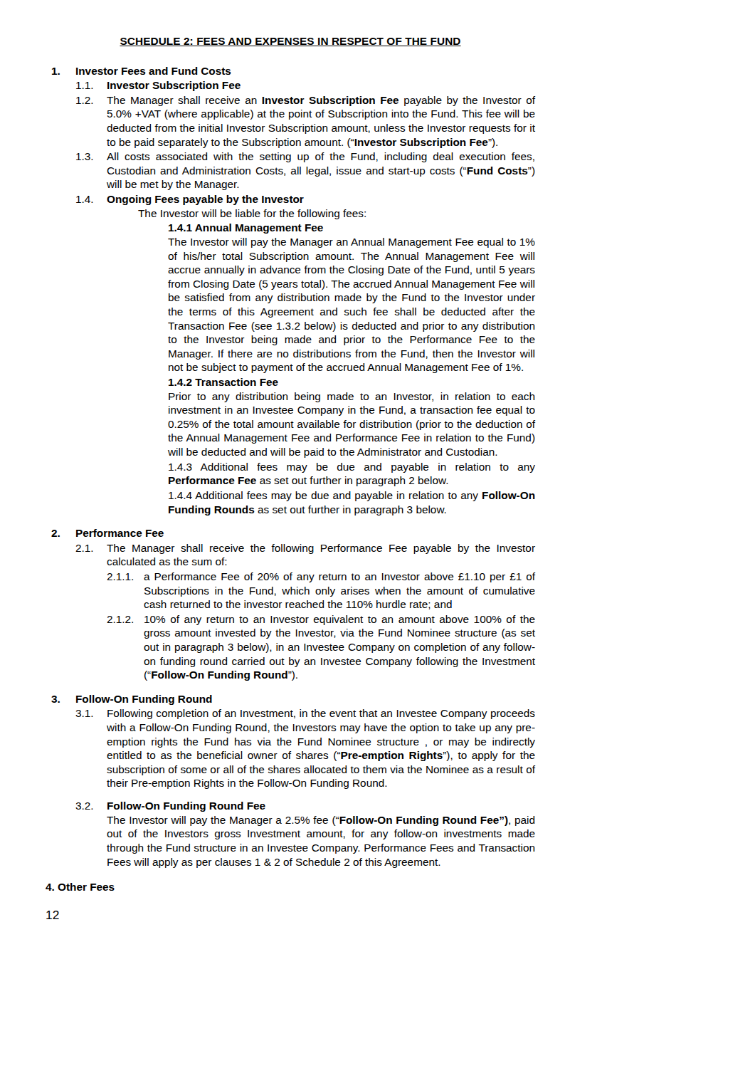SCHEDULE 2: FEES AND EXPENSES IN RESPECT OF THE FUND
1. Investor Fees and Fund Costs
1.1. Investor Subscription Fee
1.2. The Manager shall receive an Investor Subscription Fee payable by the Investor of 5.0% +VAT (where applicable) at the point of Subscription into the Fund. This fee will be deducted from the initial Investor Subscription amount, unless the Investor requests for it to be paid separately to the Subscription amount. (“Investor Subscription Fee”).
1.3. All costs associated with the setting up of the Fund, including deal execution fees, Custodian and Administration Costs, all legal, issue and start-up costs (“Fund Costs”) will be met by the Manager.
1.4. Ongoing Fees payable by the Investor
The Investor will be liable for the following fees:
1.4.1 Annual Management Fee
The Investor will pay the Manager an Annual Management Fee equal to 1% of his/her total Subscription amount. The Annual Management Fee will accrue annually in advance from the Closing Date of the Fund, until 5 years from Closing Date (5 years total). The accrued Annual Management Fee will be satisfied from any distribution made by the Fund to the Investor under the terms of this Agreement and such fee shall be deducted after the Transaction Fee (see 1.3.2 below) is deducted and prior to any distribution to the Investor being made and prior to the Performance Fee to the Manager. If there are no distributions from the Fund, then the Investor will not be subject to payment of the accrued Annual Management Fee of 1%.
1.4.2 Transaction Fee
Prior to any distribution being made to an Investor, in relation to each investment in an Investee Company in the Fund, a transaction fee equal to 0.25% of the total amount available for distribution (prior to the deduction of the Annual Management Fee and Performance Fee in relation to the Fund) will be deducted and will be paid to the Administrator and Custodian.
1.4.3 Additional fees may be due and payable in relation to any Performance Fee as set out further in paragraph 2 below.
1.4.4 Additional fees may be due and payable in relation to any Follow-On Funding Rounds as set out further in paragraph 3 below.
2. Performance Fee
2.1. The Manager shall receive the following Performance Fee payable by the Investor calculated as the sum of:
2.1.1. a Performance Fee of 20% of any return to an Investor above £1.10 per £1 of Subscriptions in the Fund, which only arises when the amount of cumulative cash returned to the investor reached the 110% hurdle rate; and
2.1.2. 10% of any return to an Investor equivalent to an amount above 100% of the gross amount invested by the Investor, via the Fund Nominee structure (as set out in paragraph 3 below), in an Investee Company on completion of any follow-on funding round carried out by an Investee Company following the Investment (“Follow-On Funding Round”).
3. Follow-On Funding Round
3.1. Following completion of an Investment, in the event that an Investee Company proceeds with a Follow-On Funding Round, the Investors may have the option to take up any pre-emption rights the Fund has via the Fund Nominee structure , or may be indirectly entitled to as the beneficial owner of shares (“Pre-emption Rights”), to apply for the subscription of some or all of the shares allocated to them via the Nominee as a result of their Pre-emption Rights in the Follow-On Funding Round.
3.2. Follow-On Funding Round Fee
The Investor will pay the Manager a 2.5% fee (“Follow-On Funding Round Fee”), paid out of the Investors gross Investment amount, for any follow-on investments made through the Fund structure in an Investee Company. Performance Fees and Transaction Fees will apply as per clauses 1 & 2 of Schedule 2 of this Agreement.
4. Other Fees
12